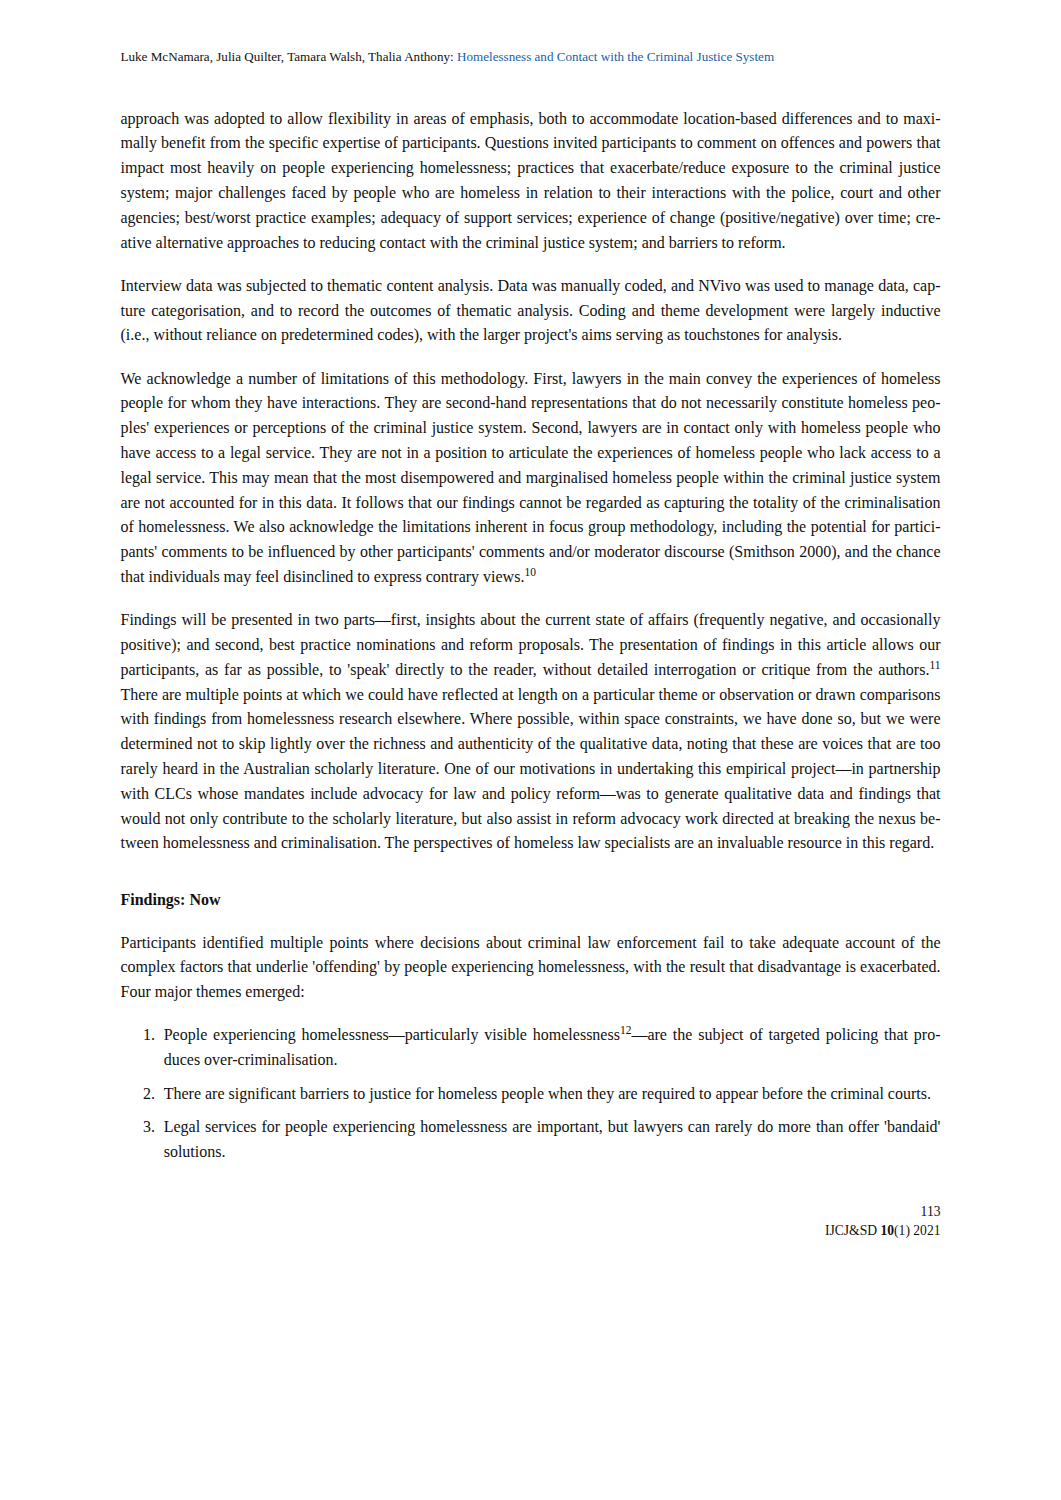Luke McNamara, Julia Quilter, Tamara Walsh, Thalia Anthony: Homelessness and Contact with the Criminal Justice System
approach was adopted to allow flexibility in areas of emphasis, both to accommodate location-based differences and to maximally benefit from the specific expertise of participants. Questions invited participants to comment on offences and powers that impact most heavily on people experiencing homelessness; practices that exacerbate/reduce exposure to the criminal justice system; major challenges faced by people who are homeless in relation to their interactions with the police, court and other agencies; best/worst practice examples; adequacy of support services; experience of change (positive/negative) over time; creative alternative approaches to reducing contact with the criminal justice system; and barriers to reform.
Interview data was subjected to thematic content analysis. Data was manually coded, and NVivo was used to manage data, capture categorisation, and to record the outcomes of thematic analysis. Coding and theme development were largely inductive (i.e., without reliance on predetermined codes), with the larger project's aims serving as touchstones for analysis.
We acknowledge a number of limitations of this methodology. First, lawyers in the main convey the experiences of homeless people for whom they have interactions. They are second-hand representations that do not necessarily constitute homeless peoples' experiences or perceptions of the criminal justice system. Second, lawyers are in contact only with homeless people who have access to a legal service. They are not in a position to articulate the experiences of homeless people who lack access to a legal service. This may mean that the most disempowered and marginalised homeless people within the criminal justice system are not accounted for in this data. It follows that our findings cannot be regarded as capturing the totality of the criminalisation of homelessness. We also acknowledge the limitations inherent in focus group methodology, including the potential for participants' comments to be influenced by other participants' comments and/or moderator discourse (Smithson 2000), and the chance that individuals may feel disinclined to express contrary views.10
Findings will be presented in two parts—first, insights about the current state of affairs (frequently negative, and occasionally positive); and second, best practice nominations and reform proposals. The presentation of findings in this article allows our participants, as far as possible, to 'speak' directly to the reader, without detailed interrogation or critique from the authors.11 There are multiple points at which we could have reflected at length on a particular theme or observation or drawn comparisons with findings from homelessness research elsewhere. Where possible, within space constraints, we have done so, but we were determined not to skip lightly over the richness and authenticity of the qualitative data, noting that these are voices that are too rarely heard in the Australian scholarly literature. One of our motivations in undertaking this empirical project—in partnership with CLCs whose mandates include advocacy for law and policy reform—was to generate qualitative data and findings that would not only contribute to the scholarly literature, but also assist in reform advocacy work directed at breaking the nexus between homelessness and criminalisation. The perspectives of homeless law specialists are an invaluable resource in this regard.
Findings: Now
Participants identified multiple points where decisions about criminal law enforcement fail to take adequate account of the complex factors that underlie 'offending' by people experiencing homelessness, with the result that disadvantage is exacerbated. Four major themes emerged:
People experiencing homelessness—particularly visible homelessness12—are the subject of targeted policing that produces over-criminalisation.
There are significant barriers to justice for homeless people when they are required to appear before the criminal courts.
Legal services for people experiencing homelessness are important, but lawyers can rarely do more than offer 'bandaid' solutions.
113 IJCJ&SD 10(1) 2021